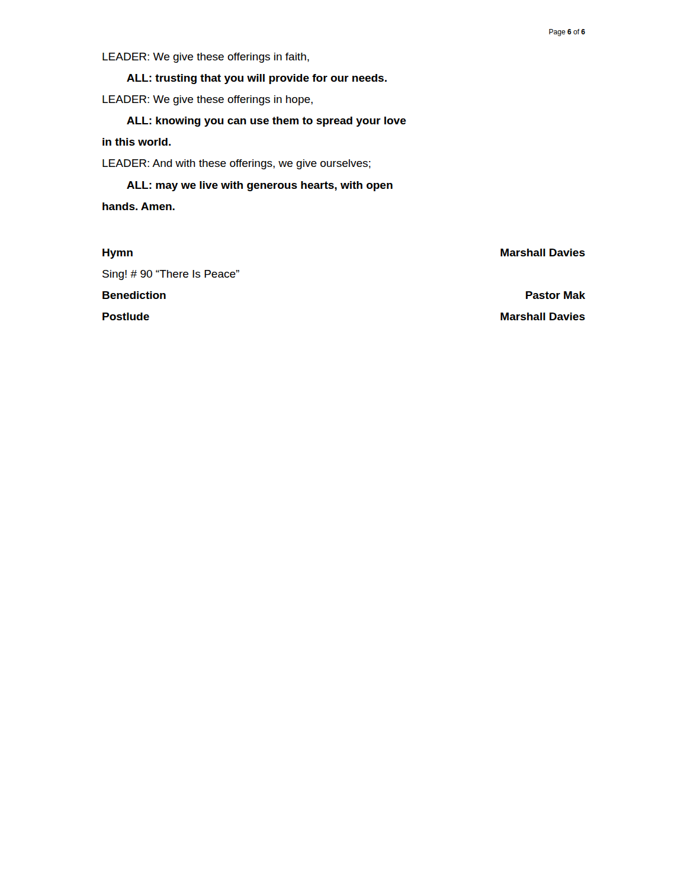Page 6 of 6
LEADER: We give these offerings in faith,
ALL: trusting that you will provide for our needs.
LEADER: We give these offerings in hope,
ALL: knowing you can use them to spread your love
in this world.
LEADER: And with these offerings, we give ourselves;
ALL: may we live with generous hearts, with open
hands. Amen.
Hymn Marshall Davies
Sing! # 90 “There Is Peace”
Benediction Pastor Mak
Postlude Marshall Davies